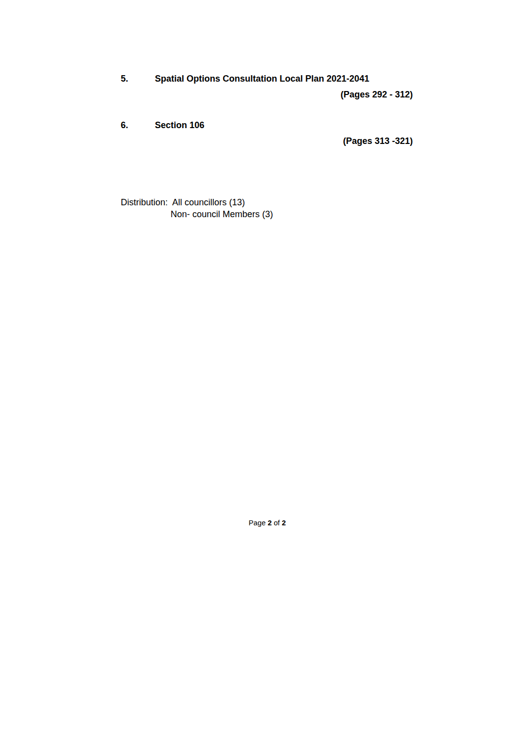5. Spatial Options Consultation Local Plan 2021-2041
(Pages 292 - 312)
6. Section 106
(Pages 313 -321)
Distribution: All councillors (13)
Non- council Members (3)
Page 2 of 2